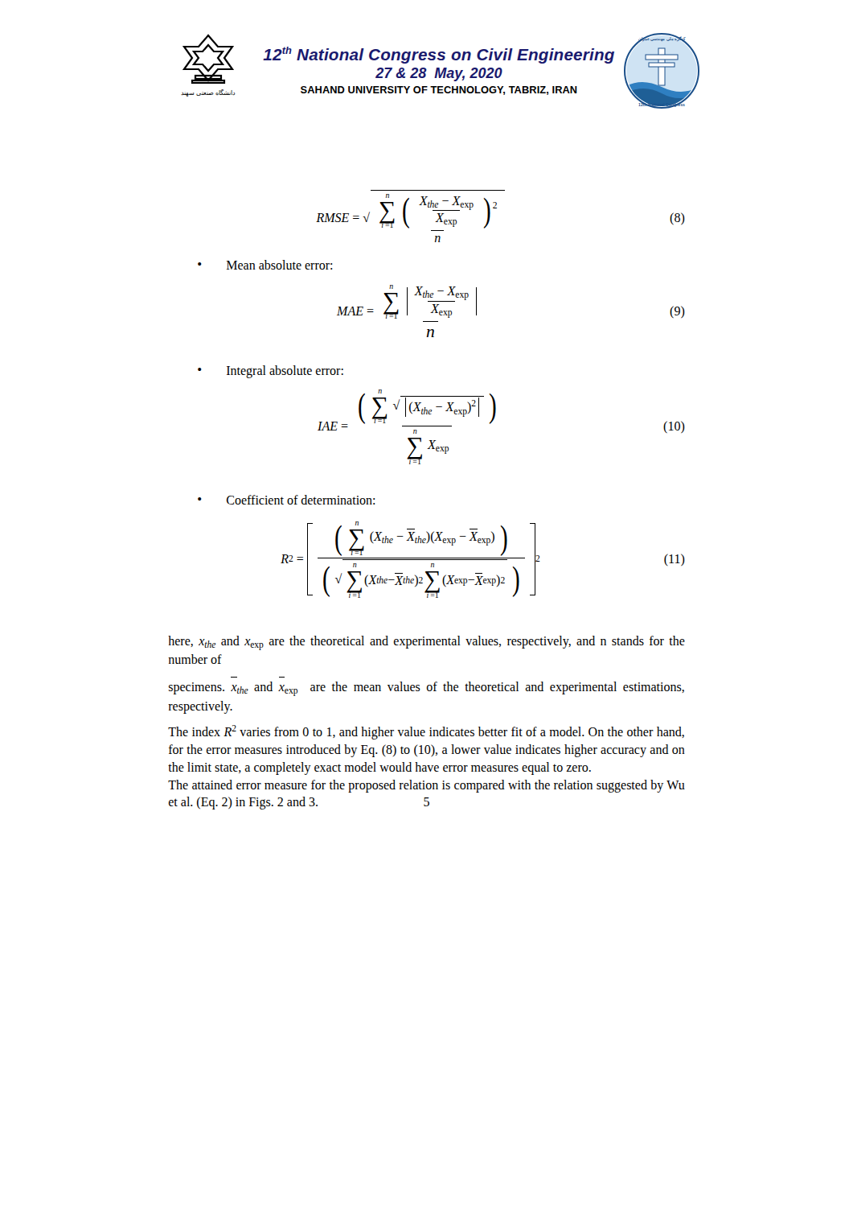دانشگاه صنعتی سهند
12th National Congress on Civil Engineering
27 & 28 May, 2020
SAHAND UNIVERSITY OF TECHNOLOGY, TABRIZ, IRAN
کنگره ملی مهندسی عمران 12th National Congress
RMSE = √ n ∑ i =1 ( Xthe − Xexp Xexp ) 2 n
(8)
Mean absolute error:
MAE = n ∑ i =1 Xthe − Xexp Xexp n
(9)
Integral absolute error:
IAE = ( n ∑ i =1 √ (Xthe − Xexp)2 ) n ∑ i =1 Xexp
(10)
Coefficient of determination:
R 2 = ( n ∑ i =1 (Xthe − Xthe)(Xexp − Xexp) ) ( √ n ∑ i =1 (Xthe − Xthe)2 n ∑ i =1 (Xexp − Xexp)2 ) 2
(11)
here, xthe and xexp are the theoretical and experimental values, respectively, and n stands for the number of
specimens. xthe and xexp are the mean values of the theoretical and experimental estimations, respectively.
The index R 2 varies from 0 to 1, and higher value indicates better fit of a model. On the other hand, for the error measures introduced by Eq. (8) to (10), a lower value indicates higher accuracy and on the limit state, a completely exact model would have error measures equal to zero.
The attained error measure for the proposed relation is compared with the relation suggested by Wu et al. (Eq. 2) in Figs. 2 and 3.
5